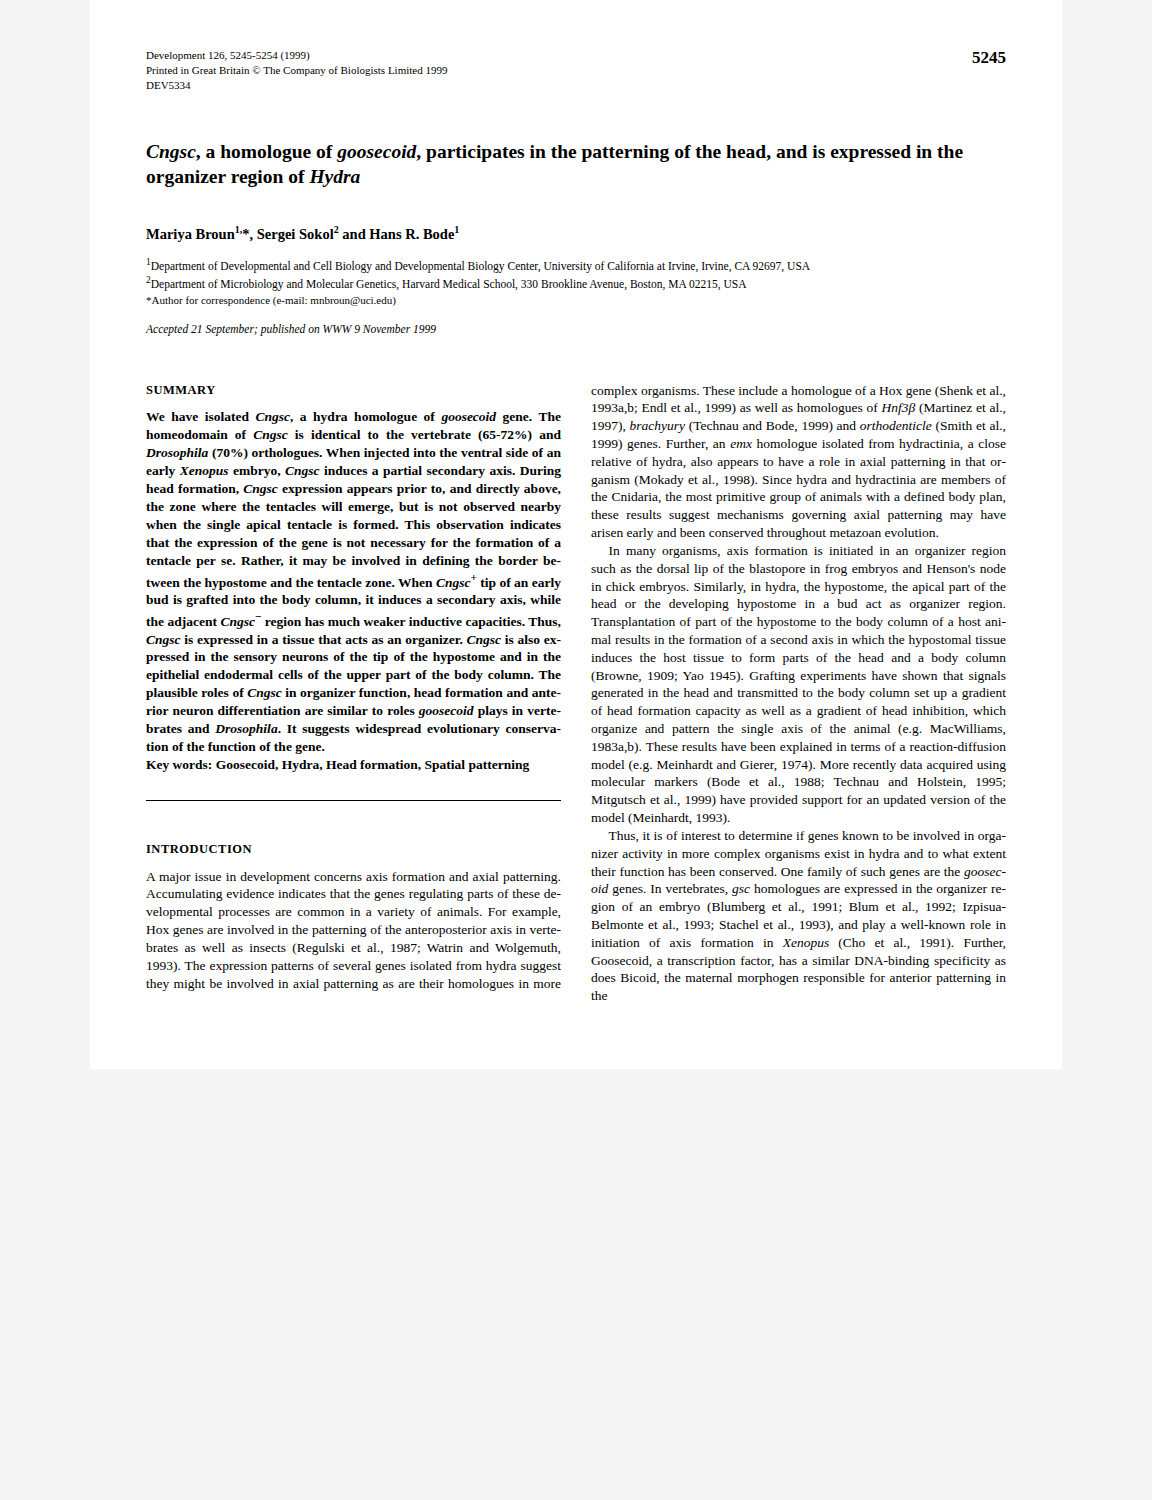Development 126, 5245-5254 (1999)
Printed in Great Britain © The Company of Biologists Limited 1999
DEV5334
5245
Cngsc, a homologue of goosecoid, participates in the patterning of the head, and is expressed in the organizer region of Hydra
Mariya Broun1,*, Sergei Sokol2 and Hans R. Bode1
1Department of Developmental and Cell Biology and Developmental Biology Center, University of California at Irvine, Irvine, CA 92697, USA
2Department of Microbiology and Molecular Genetics, Harvard Medical School, 330 Brookline Avenue, Boston, MA 02215, USA
*Author for correspondence (e-mail: mnbroun@uci.edu)
Accepted 21 September; published on WWW 9 November 1999
SUMMARY
We have isolated Cngsc, a hydra homologue of goosecoid gene. The homeodomain of Cngsc is identical to the vertebrate (65-72%) and Drosophila (70%) orthologues. When injected into the ventral side of an early Xenopus embryo, Cngsc induces a partial secondary axis. During head formation, Cngsc expression appears prior to, and directly above, the zone where the tentacles will emerge, but is not observed nearby when the single apical tentacle is formed. This observation indicates that the expression of the gene is not necessary for the formation of a tentacle per se. Rather, it may be involved in defining the border between the hypostome and the tentacle zone. When Cngsc+ tip of an early bud is grafted into the body column, it induces a secondary axis, while the adjacent Cngsc− region has much weaker inductive capacities. Thus, Cngsc is expressed in a tissue that acts as an organizer. Cngsc is also expressed in the sensory neurons of the tip of the hypostome and in the epithelial endodermal cells of the upper part of the body column. The plausible roles of Cngsc in organizer function, head formation and anterior neuron differentiation are similar to roles goosecoid plays in vertebrates and Drosophila. It suggests widespread evolutionary conservation of the function of the gene.
Key words: Goosecoid, Hydra, Head formation, Spatial patterning
INTRODUCTION
A major issue in development concerns axis formation and axial patterning. Accumulating evidence indicates that the genes regulating parts of these developmental processes are common in a variety of animals. For example, Hox genes are involved in the patterning of the anteroposterior axis in vertebrates as well as insects (Regulski et al., 1987; Watrin and Wolgemuth, 1993). The expression patterns of several genes isolated from hydra suggest they might be involved in axial patterning as are their homologues in more complex organisms. These include a homologue of a Hox gene (Shenk et al., 1993a,b; Endl et al., 1999) as well as homologues of Hnf3β (Martinez et al., 1997), brachyury (Technau and Bode, 1999) and orthodenticle (Smith et al., 1999) genes. Further, an emx homologue isolated from hydractinia, a close relative of hydra, also appears to have a role in axial patterning in that organism (Mokady et al., 1998). Since hydra and hydractinia are members of the Cnidaria, the most primitive group of animals with a defined body plan, these results suggest mechanisms governing axial patterning may have arisen early and been conserved throughout metazoan evolution.
In many organisms, axis formation is initiated in an organizer region such as the dorsal lip of the blastopore in frog embryos and Henson's node in chick embryos. Similarly, in hydra, the hypostome, the apical part of the head or the developing hypostome in a bud act as organizer region. Transplantation of part of the hypostome to the body column of a host animal results in the formation of a second axis in which the hypostomal tissue induces the host tissue to form parts of the head and a body column (Browne, 1909; Yao 1945). Grafting experiments have shown that signals generated in the head and transmitted to the body column set up a gradient of head formation capacity as well as a gradient of head inhibition, which organize and pattern the single axis of the animal (e.g. MacWilliams, 1983a,b). These results have been explained in terms of a reaction-diffusion model (e.g. Meinhardt and Gierer, 1974). More recently data acquired using molecular markers (Bode et al., 1988; Technau and Holstein, 1995; Mitgutsch et al., 1999) have provided support for an updated version of the model (Meinhardt, 1993).
Thus, it is of interest to determine if genes known to be involved in organizer activity in more complex organisms exist in hydra and to what extent their function has been conserved. One family of such genes are the goosecoid genes. In vertebrates, gsc homologues are expressed in the organizer region of an embryo (Blumberg et al., 1991; Blum et al., 1992; Izpisua-Belmonte et al., 1993; Stachel et al., 1993), and play a well-known role in initiation of axis formation in Xenopus (Cho et al., 1991). Further, Goosecoid, a transcription factor, has a similar DNA-binding specificity as does Bicoid, the maternal morphogen responsible for anterior patterning in the